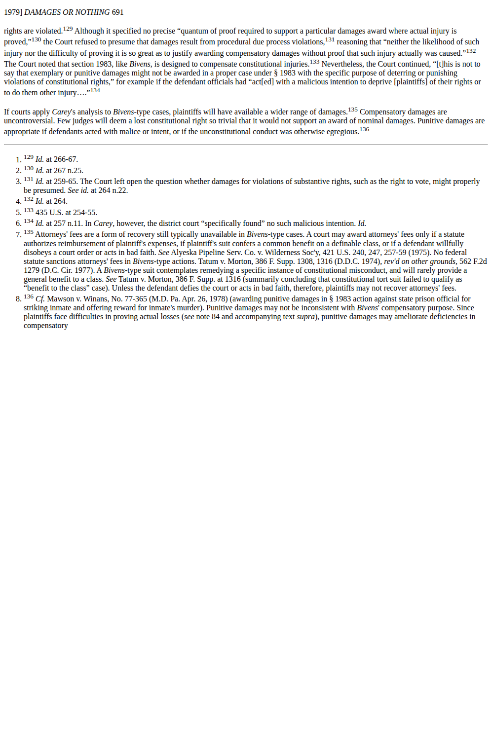1979] DAMAGES OR NOTHING 691
rights are violated.129 Although it specified no precise “quantum of proof required to support a particular damages award where actual injury is proved,”130 the Court refused to presume that damages result from procedural due process violations,131 reasoning that “neither the likelihood of such injury nor the difficulty of proving it is so great as to justify awarding compensatory damages without proof that such injury actually was caused.”132 The Court noted that section 1983, like Bivens, is designed to compensate constitutional injuries.133 Nevertheless, the Court continued, “[t]his is not to say that exemplary or punitive damages might not be awarded in a proper case under § 1983 with the specific purpose of deterring or punishing violations of constitutional rights,” for example if the defendant officials had “act[ed] with a malicious intention to deprive [plaintiffs] of their rights or to do them other injury….”134
If courts apply Carey's analysis to Bivens-type cases, plaintiffs will have available a wider range of damages.135 Compensatory damages are uncontroversial. Few judges will deem a lost constitutional right so trivial that it would not support an award of nominal damages. Punitive damages are appropriate if defendants acted with malice or intent, or if the unconstitutional conduct was otherwise egregious.136
129 Id. at 266-67.
130 Id. at 267 n.25.
131 Id. at 259-65. The Court left open the question whether damages for violations of substantive rights, such as the right to vote, might properly be presumed. See id. at 264 n.22.
132 Id. at 264.
133 435 U.S. at 254-55.
134 Id. at 257 n.11. In Carey, however, the district court “specifically found” no such malicious intention. Id.
135 Attorneys' fees are a form of recovery still typically unavailable in Bivens-type cases. A court may award attorneys' fees only if a statute authorizes reimbursement of plaintiff's expenses, if plaintiff's suit confers a common benefit on a definable class, or if a defendant willfully disobeys a court order or acts in bad faith. See Alyeska Pipeline Serv. Co. v. Wilderness Soc'y, 421 U.S. 240, 247, 257-59 (1975). No federal statute sanctions attorneys' fees in Bivens-type actions. Tatum v. Morton, 386 F. Supp. 1308, 1316 (D.D.C. 1974), rev'd on other grounds, 562 F.2d 1279 (D.C. Cir. 1977). A Bivens-type suit contemplates remedying a specific instance of constitutional misconduct, and will rarely provide a general benefit to a class. See Tatum v. Morton, 386 F. Supp. at 1316 (summarily concluding that constitutional tort suit failed to qualify as “benefit to the class” case). Unless the defendant defies the court or acts in bad faith, therefore, plaintiffs may not recover attorneys' fees.
136 Cf. Mawson v. Winans, No. 77-365 (M.D. Pa. Apr. 26, 1978) (awarding punitive damages in § 1983 action against state prison official for striking inmate and offering reward for inmate's murder). Punitive damages may not be inconsistent with Bivens' compensatory purpose. Since plaintiffs face difficulties in proving actual losses (see note 84 and accompanying text supra), punitive damages may ameliorate deficiencies in compensatory